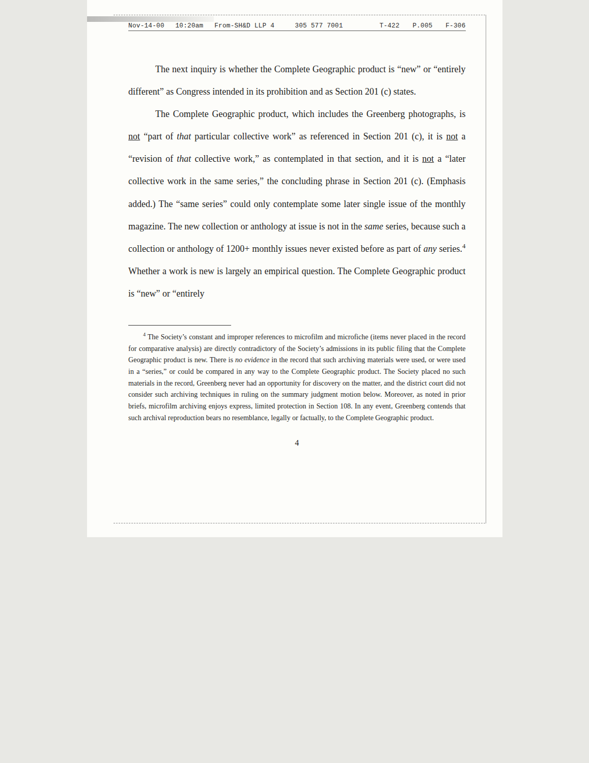Nov-14-00 10:20am From-SH&D LLP 4 305 577 7001 T-422 P.005 F-306
The next inquiry is whether the Complete Geographic product is “new” or “entirely different” as Congress intended in its prohibition and as Section 201 (c) states.
The Complete Geographic product, which includes the Greenberg photographs, is not “part of that particular collective work” as referenced in Section 201 (c), it is not a “revision of that collective work,” as contemplated in that section, and it is not a “later collective work in the same series,” the concluding phrase in Section 201 (c). (Emphasis added.) The “same series” could only contemplate some later single issue of the monthly magazine. The new collection or anthology at issue is not in the same series, because such a collection or anthology of 1200+ monthly issues never existed before as part of any series.4 Whether a work is new is largely an empirical question. The Complete Geographic product is “new” or “entirely
4 The Society’s constant and improper references to microfilm and microfiche (items never placed in the record for comparative analysis) are directly contradictory of the Society’s admissions in its public filing that the Complete Geographic product is new. There is no evidence in the record that such archiving materials were used, or were used in a “series,” or could be compared in any way to the Complete Geographic product. The Society placed no such materials in the record, Greenberg never had an opportunity for discovery on the matter, and the district court did not consider such archiving techniques in ruling on the summary judgment motion below. Moreover, as noted in prior briefs, microfilm archiving enjoys express, limited protection in Section 108. In any event, Greenberg contends that such archival reproduction bears no resemblance, legally or factually, to the Complete Geographic product.
4